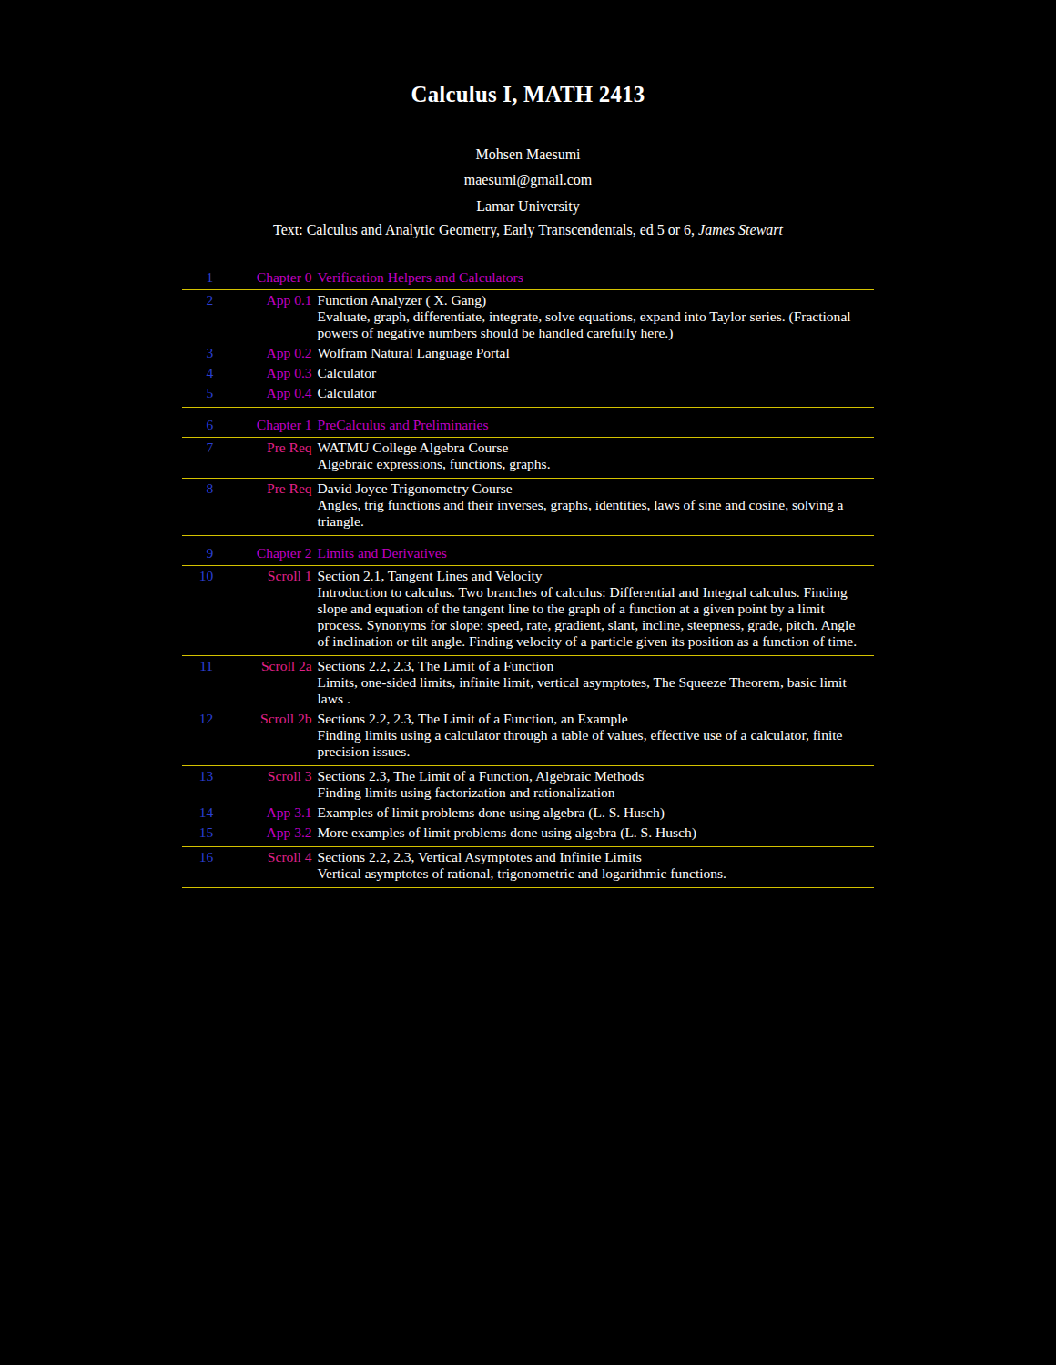Calculus I, MATH 2413
Mohsen Maesumi
maesumi@gmail.com
Lamar University
Text: Calculus and Analytic Geometry, Early Transcendentals, ed 5 or 6, James Stewart
| 1 | Chapter 0 | Verification Helpers and Calculators |
| 2 | App 0.1 | Function Analyzer ( X. Gang) Evaluate, graph, differentiate, integrate, solve equations, expand into Taylor series. (Fractional powers of negative numbers should be handled carefully here.) |
| 3 | App 0.2 | Wolfram Natural Language Portal |
| 4 | App 0.3 | Calculator |
| 5 | App 0.4 | Calculator |
| 6 | Chapter 1 | PreCalculus and Preliminaries |
| 7 | Pre Req | WATMU College Algebra Course Algebraic expressions, functions, graphs. |
| 8 | Pre Req | David Joyce Trigonometry Course Angles, trig functions and their inverses, graphs, identities, laws of sine and cosine, solving a triangle. |
| 9 | Chapter 2 | Limits and Derivatives |
| 10 | Scroll 1 | Section 2.1, Tangent Lines and Velocity Introduction to calculus. Two branches of calculus: Differential and Integral calculus. Finding slope and equation of the tangent line to the graph of a function at a given point by a limit process. Synonyms for slope: speed, rate, gradient, slant, incline, steepness, grade, pitch. Angle of inclination or tilt angle. Finding velocity of a particle given its position as a function of time. |
| 11 | Scroll 2a | Sections 2.2, 2.3, The Limit of a Function Limits, one-sided limits, infinite limit, vertical asymptotes, The Squeeze Theorem, basic limit laws . |
| 12 | Scroll 2b | Sections 2.2, 2.3, The Limit of a Function, an Example Finding limits using a calculator through a table of values, effective use of a calculator, finite precision issues. |
| 13 | Scroll 3 | Sections 2.3, The Limit of a Function, Algebraic Methods Finding limits using factorization and rationalization |
| 14 | App 3.1 | Examples of limit problems done using algebra (L. S. Husch) |
| 15 | App 3.2 | More examples of limit problems done using algebra (L. S. Husch) |
| 16 | Scroll 4 | Sections 2.2, 2.3, Vertical Asymptotes and Infinite Limits Vertical asymptotes of rational, trigonometric and logarithmic functions. |